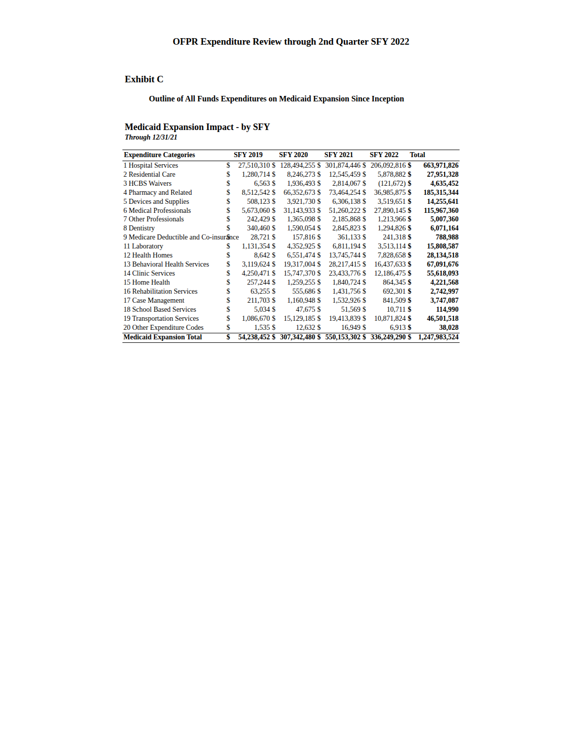OFPR Expenditure Review through 2nd Quarter SFY 2022
Exhibit C
Outline of All Funds Expenditures on Medicaid Expansion Since Inception
Medicaid Expansion Impact - by SFY
Through 12/31/21
| Expenditure Categories | SFY 2019 | SFY 2020 | SFY 2021 | SFY 2022 | Total |
| --- | --- | --- | --- | --- | --- |
| 1 Hospital Services | $ | 27,510,310 | $ | 128,494,255 | $ | 301,874,446 | $ | 206,092,816 | $ | 663,971,826 |
| 2 Residential Care | $ | 1,280,714 | $ | 8,246,273 | $ | 12,545,459 | $ | 5,878,882 | $ | 27,951,328 |
| 3 HCBS Waivers | $ | 6,563 | $ | 1,936,493 | $ | 2,814,067 | $ | (121,672) | $ | 4,635,452 |
| 4 Pharmacy and Related | $ | 8,512,542 | $ | 66,352,673 | $ | 73,464,254 | $ | 36,985,875 | $ | 185,315,344 |
| 5 Devices and Supplies | $ | 508,123 | $ | 3,921,730 | $ | 6,306,138 | $ | 3,519,651 | $ | 14,255,641 |
| 6 Medical Professionals | $ | 5,673,060 | $ | 31,143,933 | $ | 51,260,222 | $ | 27,890,145 | $ | 115,967,360 |
| 7 Other Professionals | $ | 242,429 | $ | 1,365,098 | $ | 2,185,868 | $ | 1,213,966 | $ | 5,007,360 |
| 8 Dentistry | $ | 340,460 | $ | 1,590,054 | $ | 2,845,823 | $ | 1,294,826 | $ | 6,071,164 |
| 9 Medicare Deductible and Co-insurance | $ | 28,721 | $ | 157,816 | $ | 361,133 | $ | 241,318 | $ | 788,988 |
| 11 Laboratory | $ | 1,131,354 | $ | 4,352,925 | $ | 6,811,194 | $ | 3,513,114 | $ | 15,808,587 |
| 12 Health Homes | $ | 8,642 | $ | 6,551,474 | $ | 13,745,744 | $ | 7,828,658 | $ | 28,134,518 |
| 13 Behavioral Health Services | $ | 3,119,624 | $ | 19,317,004 | $ | 28,217,415 | $ | 16,437,633 | $ | 67,091,676 |
| 14 Clinic Services | $ | 4,250,471 | $ | 15,747,370 | $ | 23,433,776 | $ | 12,186,475 | $ | 55,618,093 |
| 15 Home Health | $ | 257,244 | $ | 1,259,255 | $ | 1,840,724 | $ | 864,345 | $ | 4,221,568 |
| 16 Rehabilitation Services | $ | 63,255 | $ | 555,686 | $ | 1,431,756 | $ | 692,301 | $ | 2,742,997 |
| 17 Case Management | $ | 211,703 | $ | 1,160,948 | $ | 1,532,926 | $ | 841,509 | $ | 3,747,087 |
| 18 School Based Services | $ | 5,034 | $ | 47,675 | $ | 51,569 | $ | 10,711 | $ | 114,990 |
| 19 Transportation Services | $ | 1,086,670 | $ | 15,129,185 | $ | 19,413,839 | $ | 10,871,824 | $ | 46,501,518 |
| 20 Other Expenditure Codes | $ | 1,535 | $ | 12,632 | $ | 16,949 | $ | 6,913 | $ | 38,028 |
| Medicaid Expansion Total | $ | 54,238,452 | $ | 307,342,480 | $ | 550,153,302 | $ | 336,249,290 | $ | 1,247,983,524 |